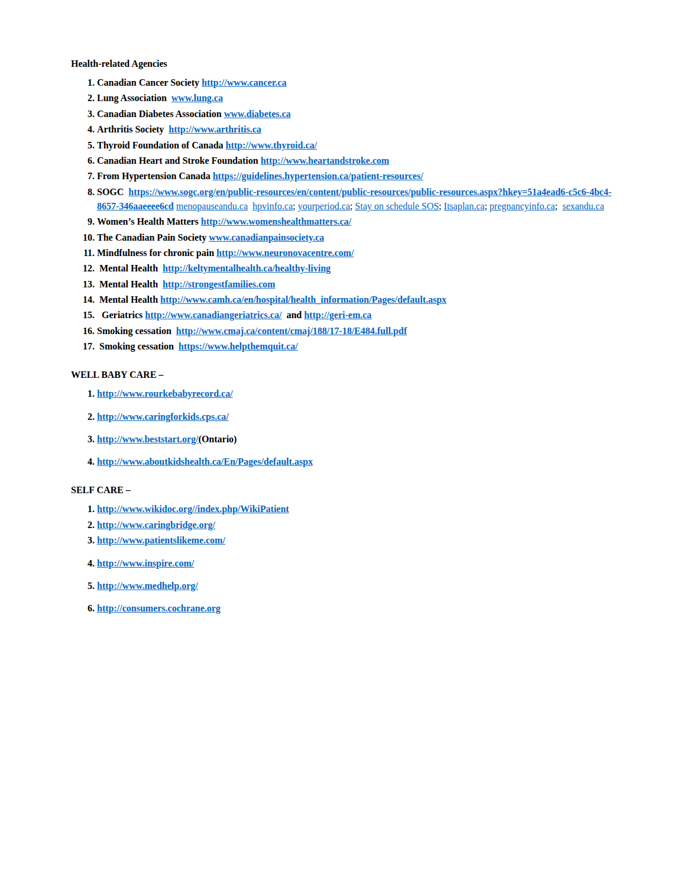Health-related Agencies
Canadian Cancer Society http://www.cancer.ca
Lung Association www.lung.ca
Canadian Diabetes Association www.diabetes.ca
Arthritis Society http://www.arthritis.ca
Thyroid Foundation of Canada http://www.thyroid.ca/
Canadian Heart and Stroke Foundation http://www.heartandstroke.com
From Hypertension Canada https://guidelines.hypertension.ca/patient-resources/
SOGC https://www.sogc.org/en/public-resources/en/content/public-resources/public-resources.aspx?hkey=51a4ead6-c5c6-4bc4-8657-346aaeeee6cd menopauseandu.ca hpvinfo.ca; yourperiod.ca; Stay on schedule SOS; Itsaplan.ca; pregnancyinfo.ca; sexandu.ca
Women’s Health Matters http://www.womenshealthmatters.ca/
The Canadian Pain Society www.canadianpainsociety.ca
Mindfulness for chronic pain http://www.neuronovacentre.com/
Mental Health http://keltymentalhealth.ca/healthy-living
Mental Health http://strongestfamilies.com
Mental Health http://www.camh.ca/en/hospital/health_information/Pages/default.aspx
Geriatrics http://www.canadiangeriatrics.ca/ and http://geri-em.ca
Smoking cessation http://www.cmaj.ca/content/cmaj/188/17-18/E484.full.pdf
Smoking cessation https://www.helpthemquit.ca/
WELL BABY CARE –
http://www.rourkebabyrecord.ca/
http://www.caringforkids.cps.ca/
http://www.beststart.org/(Ontario)
http://www.aboutkidshealth.ca/En/Pages/default.aspx
SELF CARE –
http://www.wikidoc.org//index.php/WikiPatient
http://www.caringbridge.org/
http://www.patientslikeme.com/
http://www.inspire.com/
http://www.medhelp.org/
http://consumers.cochrane.org